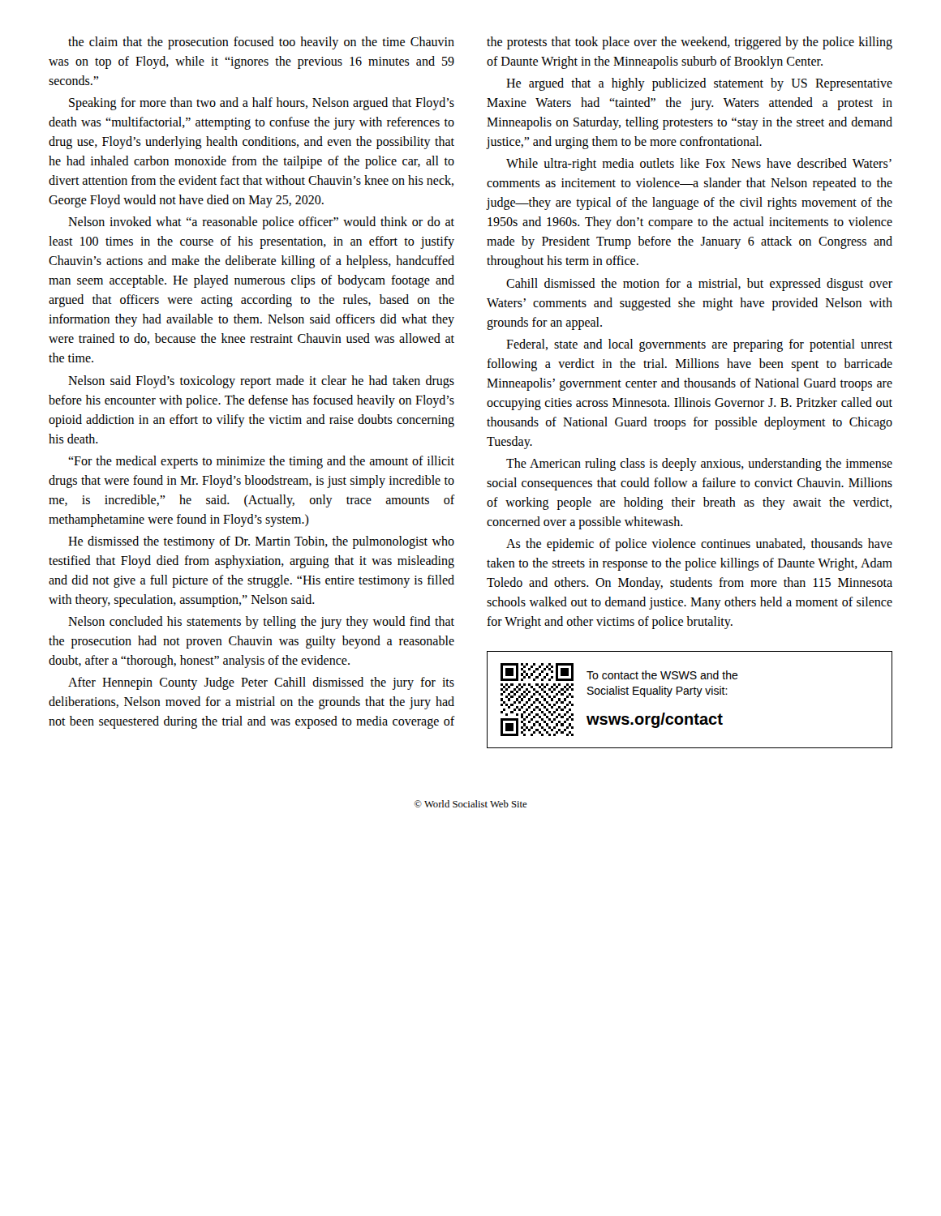the claim that the prosecution focused too heavily on the time Chauvin was on top of Floyd, while it “ignores the previous 16 minutes and 59 seconds.”
Speaking for more than two and a half hours, Nelson argued that Floyd’s death was “multifactorial,” attempting to confuse the jury with references to drug use, Floyd’s underlying health conditions, and even the possibility that he had inhaled carbon monoxide from the tailpipe of the police car, all to divert attention from the evident fact that without Chauvin’s knee on his neck, George Floyd would not have died on May 25, 2020.
Nelson invoked what “a reasonable police officer” would think or do at least 100 times in the course of his presentation, in an effort to justify Chauvin’s actions and make the deliberate killing of a helpless, handcuffed man seem acceptable. He played numerous clips of bodycam footage and argued that officers were acting according to the rules, based on the information they had available to them. Nelson said officers did what they were trained to do, because the knee restraint Chauvin used was allowed at the time.
Nelson said Floyd’s toxicology report made it clear he had taken drugs before his encounter with police. The defense has focused heavily on Floyd’s opioid addiction in an effort to vilify the victim and raise doubts concerning his death.
“For the medical experts to minimize the timing and the amount of illicit drugs that were found in Mr. Floyd’s bloodstream, is just simply incredible to me, is incredible,” he said. (Actually, only trace amounts of methamphetamine were found in Floyd’s system.)
He dismissed the testimony of Dr. Martin Tobin, the pulmonologist who testified that Floyd died from asphyxiation, arguing that it was misleading and did not give a full picture of the struggle. “His entire testimony is filled with theory, speculation, assumption,” Nelson said.
Nelson concluded his statements by telling the jury they would find that the prosecution had not proven Chauvin was guilty beyond a reasonable doubt, after a “thorough, honest” analysis of the evidence.
After Hennepin County Judge Peter Cahill dismissed the jury for its deliberations, Nelson moved for a mistrial on the grounds that the jury had not been sequestered during the trial and was exposed to media coverage of the protests that took place over the weekend, triggered by the police killing of Daunte Wright in the Minneapolis suburb of Brooklyn Center.
He argued that a highly publicized statement by US Representative Maxine Waters had “tainted” the jury. Waters attended a protest in Minneapolis on Saturday, telling protesters to “stay in the street and demand justice,” and urging them to be more confrontational.
While ultra-right media outlets like Fox News have described Waters’ comments as incitement to violence—a slander that Nelson repeated to the judge—they are typical of the language of the civil rights movement of the 1950s and 1960s. They don’t compare to the actual incitements to violence made by President Trump before the January 6 attack on Congress and throughout his term in office.
Cahill dismissed the motion for a mistrial, but expressed disgust over Waters’ comments and suggested she might have provided Nelson with grounds for an appeal.
Federal, state and local governments are preparing for potential unrest following a verdict in the trial. Millions have been spent to barricade Minneapolis’ government center and thousands of National Guard troops are occupying cities across Minnesota. Illinois Governor J. B. Pritzker called out thousands of National Guard troops for possible deployment to Chicago Tuesday.
The American ruling class is deeply anxious, understanding the immense social consequences that could follow a failure to convict Chauvin. Millions of working people are holding their breath as they await the verdict, concerned over a possible whitewash.
As the epidemic of police violence continues unabated, thousands have taken to the streets in response to the police killings of Daunte Wright, Adam Toledo and others. On Monday, students from more than 115 Minnesota schools walked out to demand justice. Many others held a moment of silence for Wright and other victims of police brutality.
To contact the WSWS and the
Socialist Equality Party visit:
wsws.org/contact
© World Socialist Web Site